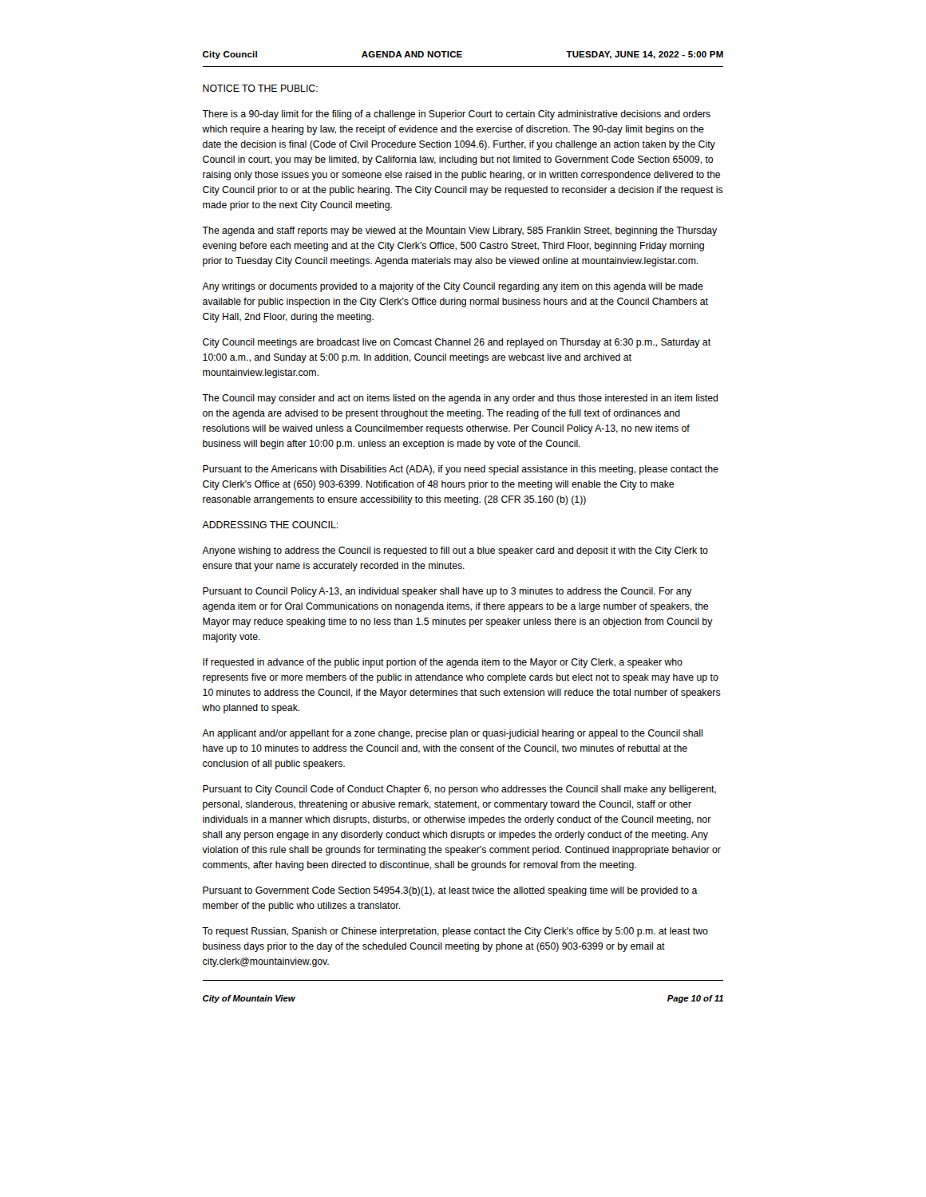City Council
AGENDA AND NOTICE
TUESDAY, JUNE 14, 2022 - 5:00 PM
NOTICE TO THE PUBLIC:
There is a 90-day limit for the filing of a challenge in Superior Court to certain City administrative decisions and orders which require a hearing by law, the receipt of evidence and the exercise of discretion. The 90-day limit begins on the date the decision is final (Code of Civil Procedure Section 1094.6). Further, if you challenge an action taken by the City Council in court, you may be limited, by California law, including but not limited to Government Code Section 65009, to raising only those issues you or someone else raised in the public hearing, or in written correspondence delivered to the City Council prior to or at the public hearing. The City Council may be requested to reconsider a decision if the request is made prior to the next City Council meeting.
The agenda and staff reports may be viewed at the Mountain View Library, 585 Franklin Street, beginning the Thursday evening before each meeting and at the City Clerk's Office, 500 Castro Street, Third Floor, beginning Friday morning prior to Tuesday City Council meetings. Agenda materials may also be viewed online at mountainview.legistar.com.
Any writings or documents provided to a majority of the City Council regarding any item on this agenda will be made available for public inspection in the City Clerk's Office during normal business hours and at the Council Chambers at City Hall, 2nd Floor, during the meeting.
City Council meetings are broadcast live on Comcast Channel 26 and replayed on Thursday at 6:30 p.m., Saturday at 10:00 a.m., and Sunday at 5:00 p.m. In addition, Council meetings are webcast live and archived at mountainview.legistar.com.
The Council may consider and act on items listed on the agenda in any order and thus those interested in an item listed on the agenda are advised to be present throughout the meeting. The reading of the full text of ordinances and resolutions will be waived unless a Councilmember requests otherwise. Per Council Policy A-13, no new items of business will begin after 10:00 p.m. unless an exception is made by vote of the Council.
Pursuant to the Americans with Disabilities Act (ADA), if you need special assistance in this meeting, please contact the City Clerk's Office at (650) 903-6399. Notification of 48 hours prior to the meeting will enable the City to make reasonable arrangements to ensure accessibility to this meeting. (28 CFR 35.160 (b) (1))
ADDRESSING THE COUNCIL:
Anyone wishing to address the Council is requested to fill out a blue speaker card and deposit it with the City Clerk to ensure that your name is accurately recorded in the minutes.
Pursuant to Council Policy A-13, an individual speaker shall have up to 3 minutes to address the Council. For any agenda item or for Oral Communications on nonagenda items, if there appears to be a large number of speakers, the Mayor may reduce speaking time to no less than 1.5 minutes per speaker unless there is an objection from Council by majority vote.
If requested in advance of the public input portion of the agenda item to the Mayor or City Clerk, a speaker who represents five or more members of the public in attendance who complete cards but elect not to speak may have up to 10 minutes to address the Council, if the Mayor determines that such extension will reduce the total number of speakers who planned to speak.
An applicant and/or appellant for a zone change, precise plan or quasi-judicial hearing or appeal to the Council shall have up to 10 minutes to address the Council and, with the consent of the Council, two minutes of rebuttal at the conclusion of all public speakers.
Pursuant to City Council Code of Conduct Chapter 6, no person who addresses the Council shall make any belligerent, personal, slanderous, threatening or abusive remark, statement, or commentary toward the Council, staff or other individuals in a manner which disrupts, disturbs, or otherwise impedes the orderly conduct of the Council meeting, nor shall any person engage in any disorderly conduct which disrupts or impedes the orderly conduct of the meeting. Any violation of this rule shall be grounds for terminating the speaker's comment period. Continued inappropriate behavior or comments, after having been directed to discontinue, shall be grounds for removal from the meeting.
Pursuant to Government Code Section 54954.3(b)(1), at least twice the allotted speaking time will be provided to a member of the public who utilizes a translator.
To request Russian, Spanish or Chinese interpretation, please contact the City Clerk's office by 5:00 p.m. at least two business days prior to the day of the scheduled Council meeting by phone at (650) 903-6399 or by email at city.clerk@mountainview.gov.
City of Mountain View
Page 10 of 11